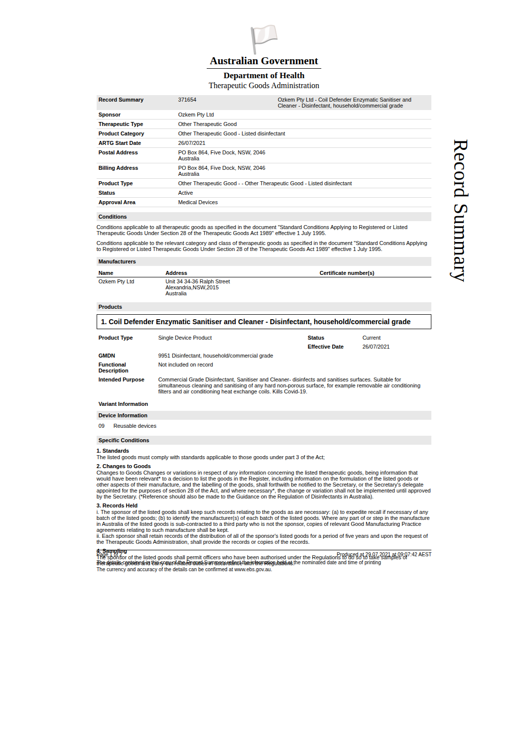Record Summary
🏳️
Australian Government
Department of Health
Therapeutic Goods Administration
| Record Summary | 371654 | Ozkem Pty Ltd - Coil Defender Enzymatic Sanitiser and Cleaner - Disinfectant, household/commercial grade |
| Sponsor | Ozkem Pty Ltd |
| Therapeutic Type | Other Therapeutic Good |
| Product Category | Other Therapeutic Good - Listed disinfectant |
| ARTG Start Date | 26/07/2021 |
| Postal Address | PO Box 864, Five Dock, NSW, 2046 Australia |
| Billing Address | PO Box 864, Five Dock, NSW, 2046 Australia |
| Product Type | Other Therapeutic Good - - Other Therapeutic Good - Listed disinfectant |
| Status | Active |
| Approval Area | Medical Devices |
Conditions
Conditions applicable to all therapeutic goods as specified in the document "Standard Conditions Applying to Registered or Listed Therapeutic Goods Under Section 28 of the Therapeutic Goods Act 1989" effective 1 July 1995.
Conditions applicable to the relevant category and class of therapeutic goods as specified in the document "Standard Conditions Applying to Registered or Listed Therapeutic Goods Under Section 28 of the Therapeutic Goods Act 1989" effective 1 July 1995.
Manufacturers
| Name | Address | Certificate number(s) |
| --- | --- | --- |
| Ozkem Pty Ltd | Unit 34 34-36 Ralph Street Alexandria,NSW,2015 Australia | |
Products
1. Coil Defender Enzymatic Sanitiser and Cleaner - Disinfectant, household/commercial grade
| Product Type | Single Device Product | Status | Current |
| | | Effective Date | 26/07/2021 |
| GMDN | 9951 Disinfectant, household/commercial grade |
| Functional Description | Not included on record |
| Intended Purpose | Commercial Grade Disinfectant, Sanitiser and Cleaner- disinfects and sanitises surfaces. Suitable for simultaneous cleaning and sanitising of any hard non-porous surface, for example removable air conditioning filters and air conditioning heat exchange coils. Kills Covid-19. |
Variant Information
Device Information
09 Reusable devices
Specific Conditions
1. Standards
The listed goods must comply with standards applicable to those goods under part 3 of the Act;
2. Changes to Goods
Changes to Goods Changes or variations in respect of any information concerning the listed therapeutic goods, being information that would have been relevant* to a decision to list the goods in the Register, including information on the formulation of the listed goods or other aspects of their manufacture, and the labelling of the goods, shall forthwith be notified to the Secretary, or the Secretary's delegate appointed for the purposes of section 28 of the Act, and where necessary*, the change or variation shall not be implemented until approved by the Secretary. (*Reference should also be made to the Guidance on the Regulation of Disinfectants in Australia).
3. Records Held
i. The sponsor of the listed goods shall keep such records relating to the goods as are necessary: (a) to expedite recall if necessary of any batch of the listed goods; (b) to identify the manufacturer(s) of each batch of the listed goods. Where any part of or step in the manufacture in Australia of the listed goods is sub-contracted to a third party who is not the sponsor, copies of relevant Good Manufacturing Practice agreements relating to such manufacture shall be kept.
ii. Each sponsor shall retain records of the distribution of all of the sponsor's listed goods for a period of five years and upon the request of the Therapeutic Goods Administration, shall provide the records or copies of the records.
4. Sampling
The sponsor of the listed goods shall permit officers who have been authorised under the Regulations to do so to take samples of therapeutic goods and carry out related duties in accordance with the Regulations.
Page 1 of 2 Produced at 29.07.2021 at 09:07:42 AEST
The details contained in this copy of the Record Summary reflect the information held at the nominated date and time of printing
The currency and accuracy of the details can be confirmed at www.ebs.gov.au.